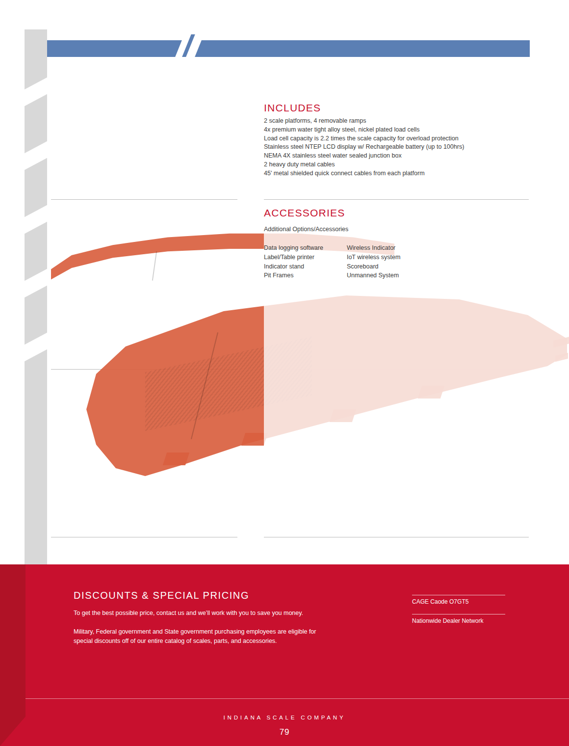Includes
2 scale platforms, 4 removable ramps
4x premium water tight alloy steel, nickel plated load cells
Load cell capacity is 2.2 times the scale capacity for overload protection
Stainless steel NTEP LCD display w/ Rechargeable battery (up to 100hrs)
NEMA 4X stainless steel water sealed junction box
2 heavy duty metal cables
45' metal shielded quick connect cables from each platform
Accessories
Additional Options/Accessories
Data logging software
Label/Table printer
Indicator stand
Pit Frames
Wireless Indicator
IoT wireless system
Scoreboard
Unmanned System
Discounts & Special Pricing
To get the best possible price, contact us and we’ll work with you to save you money.
Military, Federal government and State government purchasing employees are eligible for special discounts off of our entire catalog of scales, parts, and accessories.
CAGE Caode O7GT5
Nationwide Dealer Network
Indiana Scale Company
79